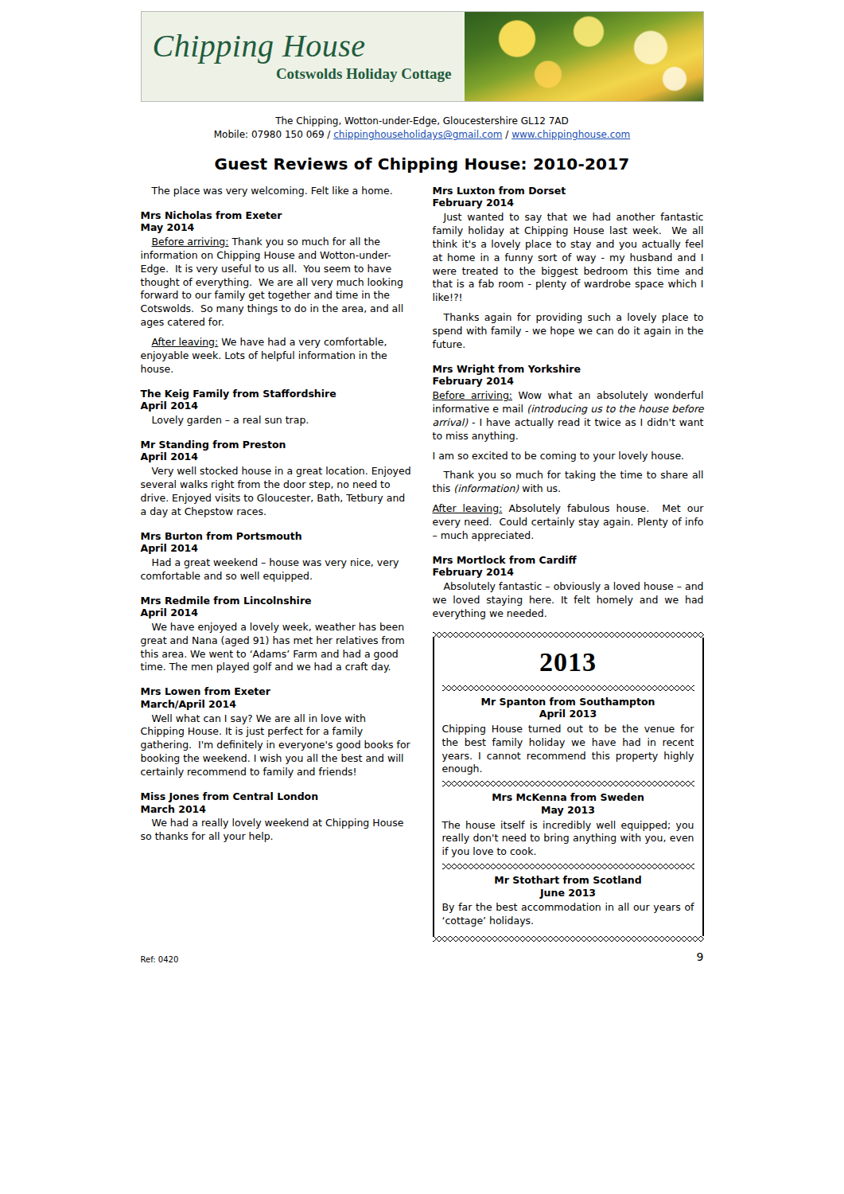Chipping House
Cotswolds Holiday Cottage
The Chipping, Wotton-under-Edge, Gloucestershire GL12 7AD
Mobile: 07980 150 069 / chippinghouseholidays@gmail.com / www.chippinghouse.com
Guest Reviews of Chipping House: 2010-2017
The place was very welcoming. Felt like a home.
Mrs Nicholas from ExeterMay 2014
Before arriving: Thank you so much for all the information on Chipping House and Wotton-under-Edge. It is very useful to us all. You seem to have thought of everything. We are all very much looking forward to our family get together and time in the Cotswolds. So many things to do in the area, and all ages catered for.
After leaving: We have had a very comfortable, enjoyable week. Lots of helpful information in the house.
The Keig Family from StaffordshireApril 2014
Lovely garden – a real sun trap.
Mr Standing from PrestonApril 2014
Very well stocked house in a great location. Enjoyed several walks right from the door step, no need to drive. Enjoyed visits to Gloucester, Bath, Tetbury and a day at Chepstow races.
Mrs Burton from PortsmouthApril 2014
Had a great weekend – house was very nice, very comfortable and so well equipped.
Mrs Redmile from LincolnshireApril 2014
We have enjoyed a lovely week, weather has been great and Nana (aged 91) has met her relatives from this area. We went to ‘Adams’ Farm and had a good time. The men played golf and we had a craft day.
Mrs Lowen from ExeterMarch/April 2014
Well what can I say? We are all in love with Chipping House. It is just perfect for a family gathering. I'm definitely in everyone's good books for booking the weekend. I wish you all the best and will certainly recommend to family and friends!
Miss Jones from Central LondonMarch 2014
We had a really lovely weekend at Chipping House so thanks for all your help.
Mrs Luxton from DorsetFebruary 2014
Just wanted to say that we had another fantastic family holiday at Chipping House last week. We all think it's a lovely place to stay and you actually feel at home in a funny sort of way - my husband and I were treated to the biggest bedroom this time and that is a fab room - plenty of wardrobe space which I like!?!
Thanks again for providing such a lovely place to spend with family - we hope we can do it again in the future.
Mrs Wright from YorkshireFebruary 2014
Before arriving: Wow what an absolutely wonderful informative e mail (introducing us to the house before arrival) - I have actually read it twice as I didn't want to miss anything.
I am so excited to be coming to your lovely house.
Thank you so much for taking the time to share all this (information) with us.
After leaving: Absolutely fabulous house. Met our every need. Could certainly stay again. Plenty of info – much appreciated.
Mrs Mortlock from CardiffFebruary 2014
Absolutely fantastic – obviously a loved house – and we loved staying here. It felt homely and we had everything we needed.
2013
Mr Spanton from SouthamptonApril 2013
Chipping House turned out to be the venue for the best family holiday we have had in recent years. I cannot recommend this property highly enough.
Mrs McKenna from SwedenMay 2013
The house itself is incredibly well equipped; you really don't need to bring anything with you, even if you love to cook.
Mr Stothart from ScotlandJune 2013
By far the best accommodation in all our years of ‘cottage’ holidays.
Ref: 0420
9